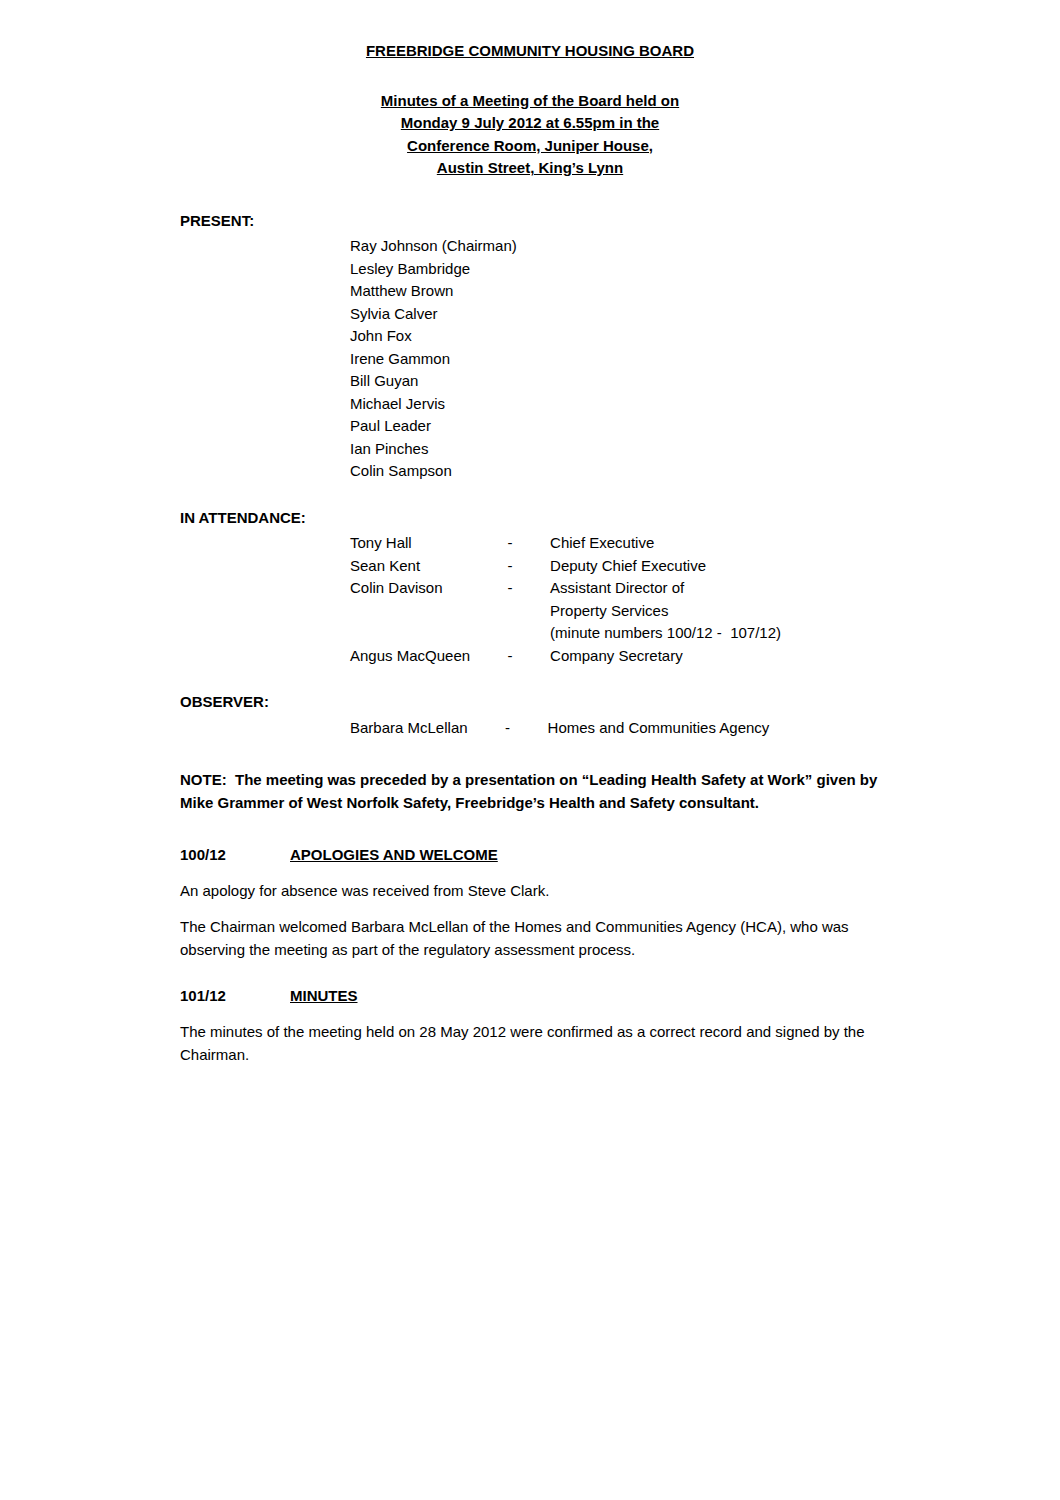FREEBRIDGE COMMUNITY HOUSING BOARD
Minutes of a Meeting of the Board held on
Monday 9 July 2012 at 6.55pm in the
Conference Room, Juniper House,
Austin Street, King’s Lynn
PRESENT:
Ray Johnson (Chairman)
Lesley Bambridge
Matthew Brown
Sylvia Calver
John Fox
Irene Gammon
Bill Guyan
Michael Jervis
Paul Leader
Ian Pinches
Colin Sampson
IN ATTENDANCE:
| Tony Hall | - | Chief Executive |
| Sean Kent | - | Deputy Chief Executive |
| Colin Davison | - | Assistant Director of Property Services (minute numbers 100/12 - 107/12) |
| Angus MacQueen | - | Company Secretary |
OBSERVER:
| Barbara McLellan | - | Homes and Communities Agency |
NOTE: The meeting was preceded by a presentation on “Leading Health Safety at Work” given by Mike Grammer of West Norfolk Safety, Freebridge’s Health and Safety consultant.
100/12 APOLOGIES AND WELCOME
An apology for absence was received from Steve Clark.
The Chairman welcomed Barbara McLellan of the Homes and Communities Agency (HCA), who was observing the meeting as part of the regulatory assessment process.
101/12 MINUTES
The minutes of the meeting held on 28 May 2012 were confirmed as a correct record and signed by the Chairman.